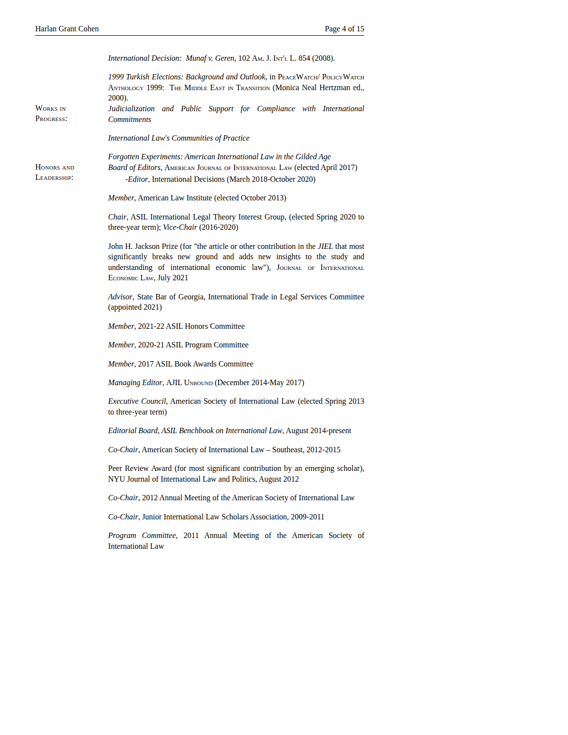Harlan Grant Cohen Page 4 of 15
| | International Decision: Munaf v. Geren , 102 Am. J. Int'l L. 854 (2008). 1999 Turkish Elections: Background and Outlook, in PeaceWatch/ PolicyWatch Anthology 1999: The Middle East in Transition (Monica Neal Hertzman ed., 2000). |
| Works in Progress: | Judicialization and Public Support for Compliance with International Commitments International Law's Communities of Practice Forgotten Experiments: American International Law in the Gilded Age |
| Honors and Leadership: | Board of Editors , American Journal of International Law (elected April 2017) - Editor , International Decisions (March 2018-October 2020) Member , American Law Institute (elected October 2013) Chair , ASIL International Legal Theory Interest Group, (elected Spring 2020 to three-year term); Vice-Chair (2016-2020) John H. Jackson Prize (for "the article or other contribution in the JIEL that most significantly breaks new ground and adds new insights to the study and understanding of international economic law"), Journal of International Economic Law , July 2021 Advisor , State Bar of Georgia, International Trade in Legal Services Committee (appointed 2021) Member , 2021-22 ASIL Honors Committee Member , 2020-21 ASIL Program Committee Member , 2017 ASIL Book Awards Committee Managing Editor , AJIL Unbound (December 2014-May 2017) Executive Council , American Society of International Law (elected Spring 2013 to three-year term) Editorial Board, ASIL Benchbook on International Law , August 2014-present Co-Chair , American Society of International Law – Southeast, 2012-2015 Peer Review Award (for most significant contribution by an emerging scholar), NYU Journal of International Law and Politics, August 2012 Co-Chair , 2012 Annual Meeting of the American Society of International Law Co-Chair , Junior International Law Scholars Association, 2009-2011 Program Committee, 2011 Annual Meeting of the American Society of International Law |